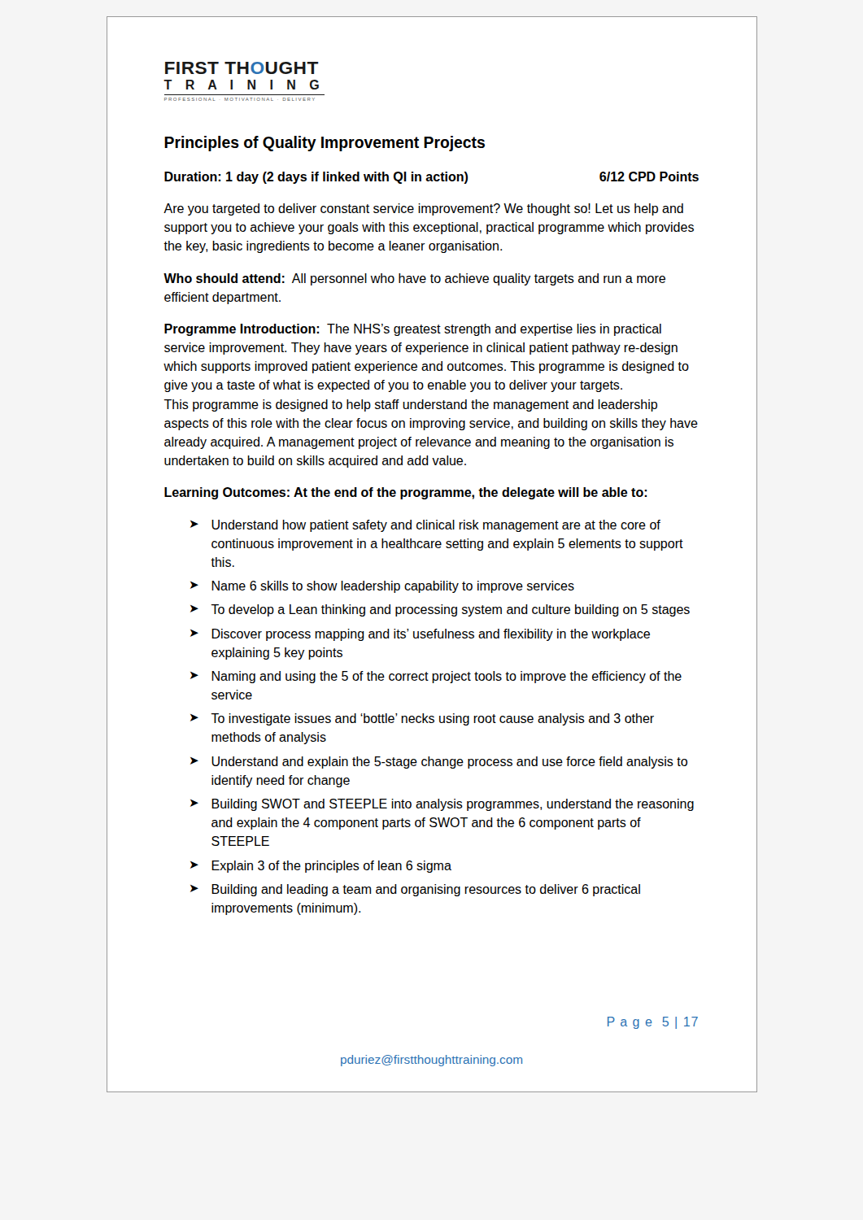FIRST THOUGHT
T R A I N I N G
PROFESSIONAL · MOTIVATIONAL · DELIVERY
Principles of Quality Improvement Projects
Duration: 1 day (2 days if linked with QI in action) 6/12 CPD Points
Are you targeted to deliver constant service improvement? We thought so! Let us help and support you to achieve your goals with this exceptional, practical programme which provides the key, basic ingredients to become a leaner organisation.
Who should attend: All personnel who have to achieve quality targets and run a more efficient department.
Programme Introduction: The NHS’s greatest strength and expertise lies in practical service improvement. They have years of experience in clinical patient pathway re-design which supports improved patient experience and outcomes. This programme is designed to give you a taste of what is expected of you to enable you to deliver your targets.
This programme is designed to help staff understand the management and leadership aspects of this role with the clear focus on improving service, and building on skills they have already acquired. A management project of relevance and meaning to the organisation is undertaken to build on skills acquired and add value.
Learning Outcomes: At the end of the programme, the delegate will be able to:
Understand how patient safety and clinical risk management are at the core of continuous improvement in a healthcare setting and explain 5 elements to support this.
Name 6 skills to show leadership capability to improve services
To develop a Lean thinking and processing system and culture building on 5 stages
Discover process mapping and its’ usefulness and flexibility in the workplace explaining 5 key points
Naming and using the 5 of the correct project tools to improve the efficiency of the service
To investigate issues and ‘bottle’ necks using root cause analysis and 3 other methods of analysis
Understand and explain the 5-stage change process and use force field analysis to identify need for change
Building SWOT and STEEPLE into analysis programmes, understand the reasoning and explain the 4 component parts of SWOT and the 6 component parts of STEEPLE
Explain 3 of the principles of lean 6 sigma
Building and leading a team and organising resources to deliver 6 practical improvements (minimum).
P a g e 5 | 17
pduriez@firstthoughttraining.com